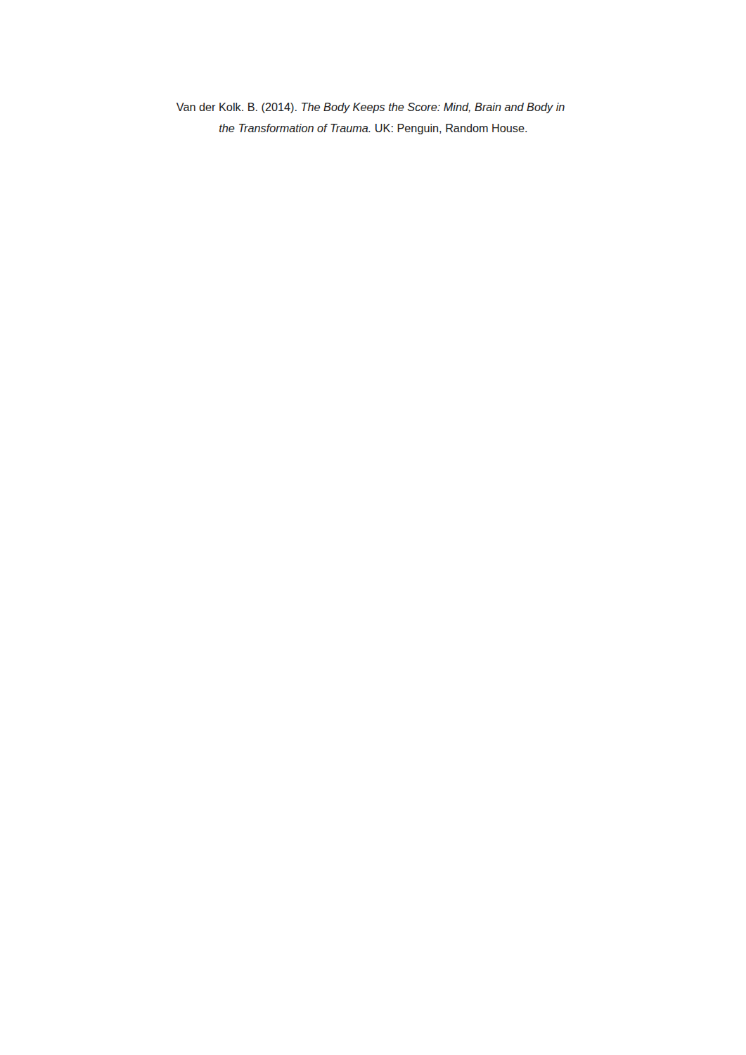Van der Kolk. B. (2014). The Body Keeps the Score: Mind, Brain and Body in the Transformation of Trauma. UK: Penguin, Random House.